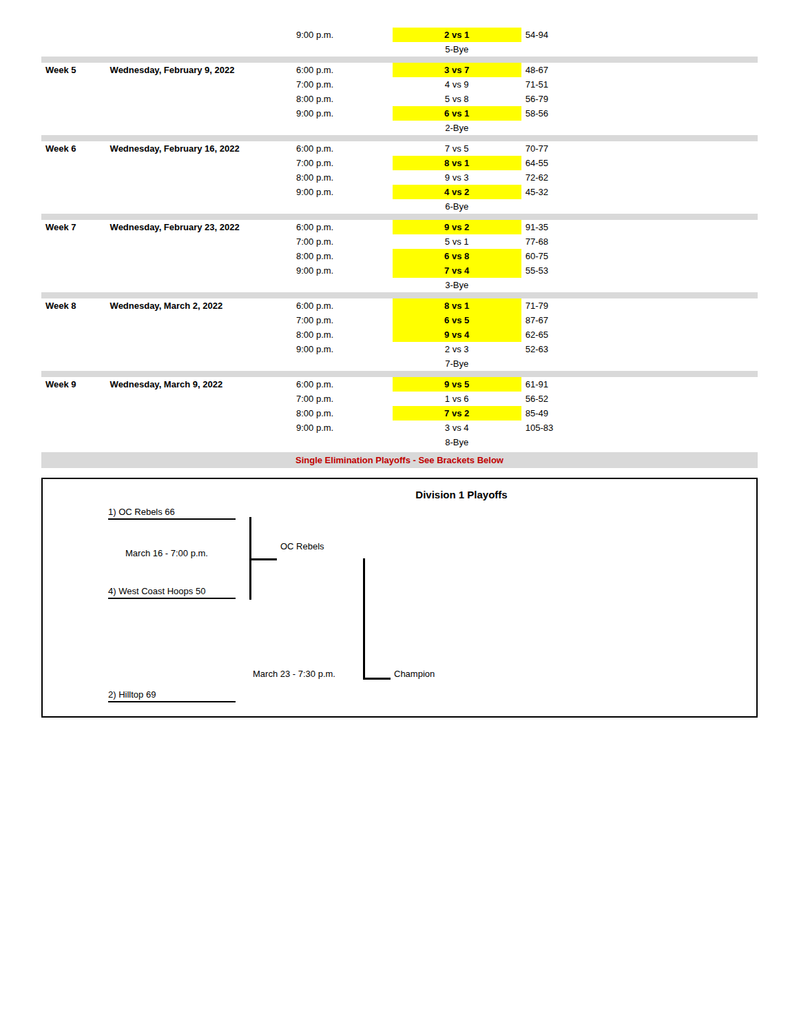| | | 9:00 p.m. | 2 vs 1 | 54-94 | |
| | | | 5-Bye | | |
| Week 5 | Wednesday, February 9, 2022 | 6:00 p.m. | 3 vs 7 | 48-67 | |
| | | 7:00 p.m. | 4 vs 9 | 71-51 | |
| | | 8:00 p.m. | 5 vs 8 | 56-79 | |
| | | 9:00 p.m. | 6 vs 1 | 58-56 | |
| | | | 2-Bye | | |
| Week 6 | Wednesday, February 16, 2022 | 6:00 p.m. | 7 vs 5 | 70-77 | |
| | | 7:00 p.m. | 8 vs 1 | 64-55 | |
| | | 8:00 p.m. | 9 vs 3 | 72-62 | |
| | | 9:00 p.m. | 4 vs 2 | 45-32 | |
| | | | 6-Bye | | |
| Week 7 | Wednesday, February 23, 2022 | 6:00 p.m. | 9 vs 2 | 91-35 | |
| | | 7:00 p.m. | 5 vs 1 | 77-68 | |
| | | 8:00 p.m. | 6 vs 8 | 60-75 | |
| | | 9:00 p.m. | 7 vs 4 | 55-53 | |
| | | | 3-Bye | | |
| Week 8 | Wednesday, March 2, 2022 | 6:00 p.m. | 8 vs 1 | 71-79 | |
| | | 7:00 p.m. | 6 vs 5 | 87-67 | |
| | | 8:00 p.m. | 9 vs 4 | 62-65 | |
| | | 9:00 p.m. | 2 vs 3 | 52-63 | |
| | | | 7-Bye | | |
| Week 9 | Wednesday, March 9, 2022 | 6:00 p.m. | 9 vs 5 | 61-91 | |
| | | 7:00 p.m. | 1 vs 6 | 56-52 | |
| | | 8:00 p.m. | 7 vs 2 | 85-49 | |
| | | 9:00 p.m. | 3 vs 4 | 105-83 | |
| | | | 8-Bye | | |
Single Elimination Playoffs - See Brackets Below
Division 1 Playoffs
1) OC Rebels 66
March 16 - 7:00 p.m.
4) West Coast Hoops 50
OC Rebels
March 23 - 7:30 p.m.
Champion
2) Hilltop 69